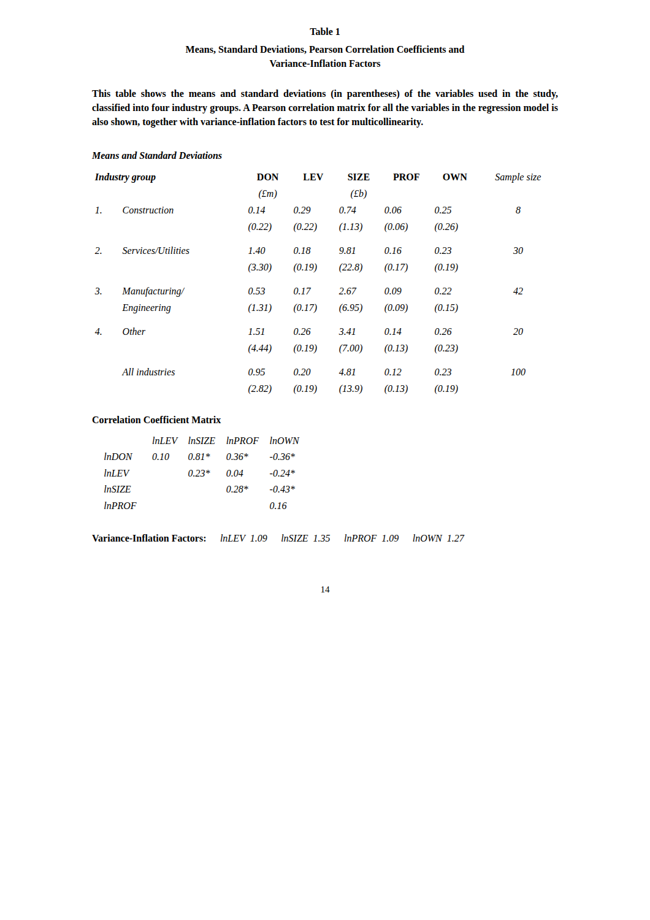Table 1 Means, Standard Deviations, Pearson Correlation Coefficients and
Variance-Inflation Factors
This table shows the means and standard deviations (in parentheses) of the variables used in the study, classified into four industry groups. A Pearson correlation matrix for all the variables in the regression model is also shown, together with variance-inflation factors to test for multicollinearity.
Means and Standard Deviations
| Industry group | DON | LEV | SIZE | PROF | OWN | Sample size |
| --- | --- | --- | --- | --- | --- | --- |
| | (£m) | | (£b) | | | |
| 1. | Construction | 0.14 | 0.29 | 0.74 | 0.06 | 0.25 | 8 |
| | | (0.22) | (0.22) | (1.13) | (0.06) | (0.26) | |
| 2. | Services/Utilities | 1.40 | 0.18 | 9.81 | 0.16 | 0.23 | 30 |
| | | (3.30) | (0.19) | (22.8) | (0.17) | (0.19) | |
| 3. | Manufacturing/ | 0.53 | 0.17 | 2.67 | 0.09 | 0.22 | 42 |
| | Engineering | (1.31) | (0.17) | (6.95) | (0.09) | (0.15) | |
| 4. | Other | 1.51 | 0.26 | 3.41 | 0.14 | 0.26 | 20 |
| | | (4.44) | (0.19) | (7.00) | (0.13) | (0.23) | |
| | All industries | 0.95 | 0.20 | 4.81 | 0.12 | 0.23 | 100 |
| | | (2.82) | (0.19) | (13.9) | (0.13) | (0.19) | |
Correlation Coefficient Matrix
| | lnLEV | lnSIZE | lnPROF | lnOWN |
| --- | --- | --- | --- | --- |
| lnDON | 0.10 | 0.81* | 0.36* | -0.36* |
| lnLEV | | 0.23* | 0.04 | -0.24* |
| lnSIZE | | | 0.28* | -0.43* |
| lnPROF | | | | 0.16 |
Variance-Inflation Factors: lnLEV 1.09 lnSIZE 1.35 lnPROF 1.09 lnOWN 1.27
14